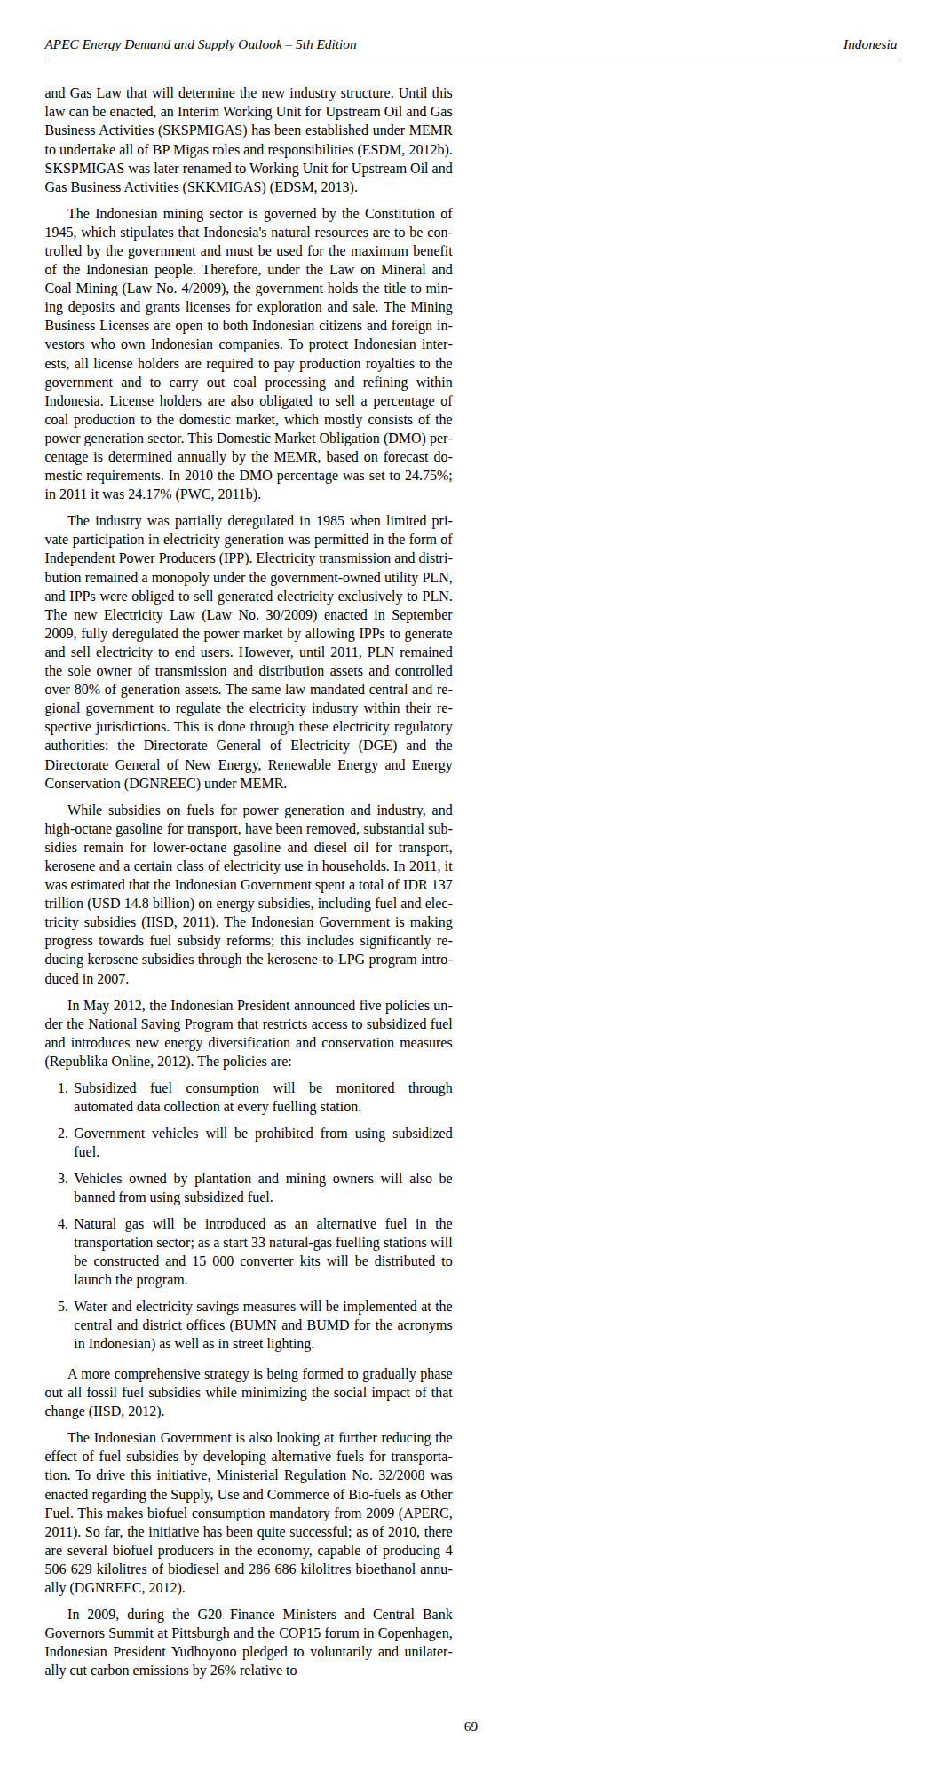APEC Energy Demand and Supply Outlook – 5th Edition Indonesia
and Gas Law that will determine the new industry structure. Until this law can be enacted, an Interim Working Unit for Upstream Oil and Gas Business Activities (SKSPMIGAS) has been established under MEMR to undertake all of BP Migas roles and responsibilities (ESDM, 2012b). SKSPMIGAS was later renamed to Working Unit for Upstream Oil and Gas Business Activities (SKKMIGAS) (EDSM, 2013).
The Indonesian mining sector is governed by the Constitution of 1945, which stipulates that Indonesia's natural resources are to be controlled by the government and must be used for the maximum benefit of the Indonesian people. Therefore, under the Law on Mineral and Coal Mining (Law No. 4/2009), the government holds the title to mining deposits and grants licenses for exploration and sale. The Mining Business Licenses are open to both Indonesian citizens and foreign investors who own Indonesian companies. To protect Indonesian interests, all license holders are required to pay production royalties to the government and to carry out coal processing and refining within Indonesia. License holders are also obligated to sell a percentage of coal production to the domestic market, which mostly consists of the power generation sector. This Domestic Market Obligation (DMO) percentage is determined annually by the MEMR, based on forecast domestic requirements. In 2010 the DMO percentage was set to 24.75%; in 2011 it was 24.17% (PWC, 2011b).
The industry was partially deregulated in 1985 when limited private participation in electricity generation was permitted in the form of Independent Power Producers (IPP). Electricity transmission and distribution remained a monopoly under the government-owned utility PLN, and IPPs were obliged to sell generated electricity exclusively to PLN. The new Electricity Law (Law No. 30/2009) enacted in September 2009, fully deregulated the power market by allowing IPPs to generate and sell electricity to end users. However, until 2011, PLN remained the sole owner of transmission and distribution assets and controlled over 80% of generation assets. The same law mandated central and regional government to regulate the electricity industry within their respective jurisdictions. This is done through these electricity regulatory authorities: the Directorate General of Electricity (DGE) and the Directorate General of New Energy, Renewable Energy and Energy Conservation (DGNREEC) under MEMR.
While subsidies on fuels for power generation and industry, and high-octane gasoline for transport, have been removed, substantial subsidies remain for lower-octane gasoline and diesel oil for transport, kerosene and a certain class of electricity use in households. In 2011, it was estimated that the Indonesian Government spent a total of IDR 137 trillion (USD 14.8 billion) on energy subsidies, including fuel and electricity subsidies (IISD, 2011). The Indonesian Government is making progress towards fuel subsidy reforms; this includes significantly reducing kerosene subsidies through the kerosene-to-LPG program introduced in 2007.
In May 2012, the Indonesian President announced five policies under the National Saving Program that restricts access to subsidized fuel and introduces new energy diversification and conservation measures (Republika Online, 2012). The policies are:
Subsidized fuel consumption will be monitored through automated data collection at every fuelling station.
Government vehicles will be prohibited from using subsidized fuel.
Vehicles owned by plantation and mining owners will also be banned from using subsidized fuel.
Natural gas will be introduced as an alternative fuel in the transportation sector; as a start 33 natural-gas fuelling stations will be constructed and 15 000 converter kits will be distributed to launch the program.
Water and electricity savings measures will be implemented at the central and district offices (BUMN and BUMD for the acronyms in Indonesian) as well as in street lighting.
A more comprehensive strategy is being formed to gradually phase out all fossil fuel subsidies while minimizing the social impact of that change (IISD, 2012).
The Indonesian Government is also looking at further reducing the effect of fuel subsidies by developing alternative fuels for transportation. To drive this initiative, Ministerial Regulation No. 32/2008 was enacted regarding the Supply, Use and Commerce of Bio-fuels as Other Fuel. This makes biofuel consumption mandatory from 2009 (APERC, 2011). So far, the initiative has been quite successful; as of 2010, there are several biofuel producers in the economy, capable of producing 4 506 629 kilolitres of biodiesel and 286 686 kilolitres bioethanol annually (DGNREEC, 2012).
In 2009, during the G20 Finance Ministers and Central Bank Governors Summit at Pittsburgh and the COP15 forum in Copenhagen, Indonesian President Yudhoyono pledged to voluntarily and unilaterally cut carbon emissions by 26% relative to
69